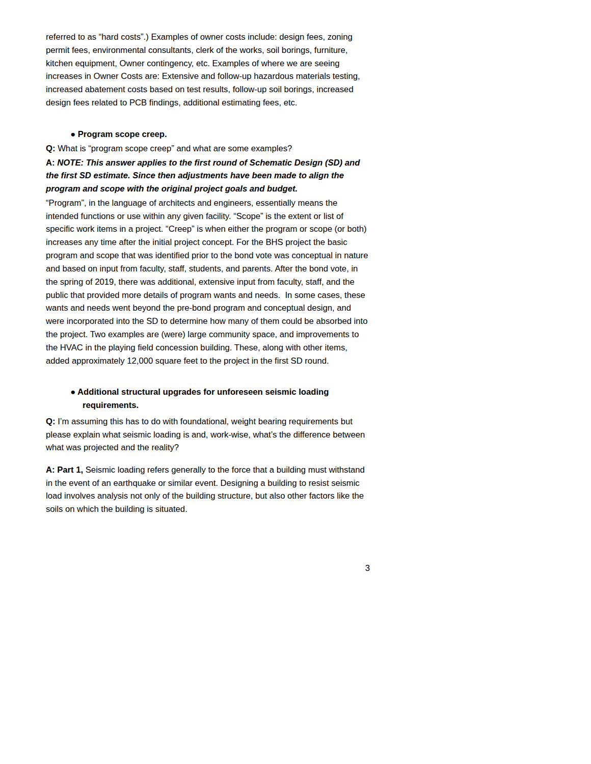referred to as “hard costs”.) Examples of owner costs include: design fees, zoning permit fees, environmental consultants, clerk of the works, soil borings, furniture, kitchen equipment, Owner contingency, etc. Examples of where we are seeing increases in Owner Costs are: Extensive and follow-up hazardous materials testing, increased abatement costs based on test results, follow-up soil borings, increased design fees related to PCB findings, additional estimating fees, etc.
● Program scope creep.
Q: What is “program scope creep” and what are some examples?
A: NOTE: This answer applies to the first round of Schematic Design (SD) and the first SD estimate. Since then adjustments have been made to align the program and scope with the original project goals and budget.
“Program”, in the language of architects and engineers, essentially means the intended functions or use within any given facility. “Scope” is the extent or list of specific work items in a project. “Creep” is when either the program or scope (or both) increases any time after the initial project concept. For the BHS project the basic program and scope that was identified prior to the bond vote was conceptual in nature and based on input from faculty, staff, students, and parents. After the bond vote, in the spring of 2019, there was additional, extensive input from faculty, staff, and the public that provided more details of program wants and needs. In some cases, these wants and needs went beyond the pre-bond program and conceptual design, and were incorporated into the SD to determine how many of them could be absorbed into the project. Two examples are (were) large community space, and improvements to the HVAC in the playing field concession building. These, along with other items, added approximately 12,000 square feet to the project in the first SD round.
● Additional structural upgrades for unforeseen seismic loading requirements.
Q: I’m assuming this has to do with foundational, weight bearing requirements but please explain what seismic loading is and, work-wise, what’s the difference between what was projected and the reality?
A: Part 1, Seismic loading refers generally to the force that a building must withstand in the event of an earthquake or similar event. Designing a building to resist seismic load involves analysis not only of the building structure, but also other factors like the soils on which the building is situated.
3